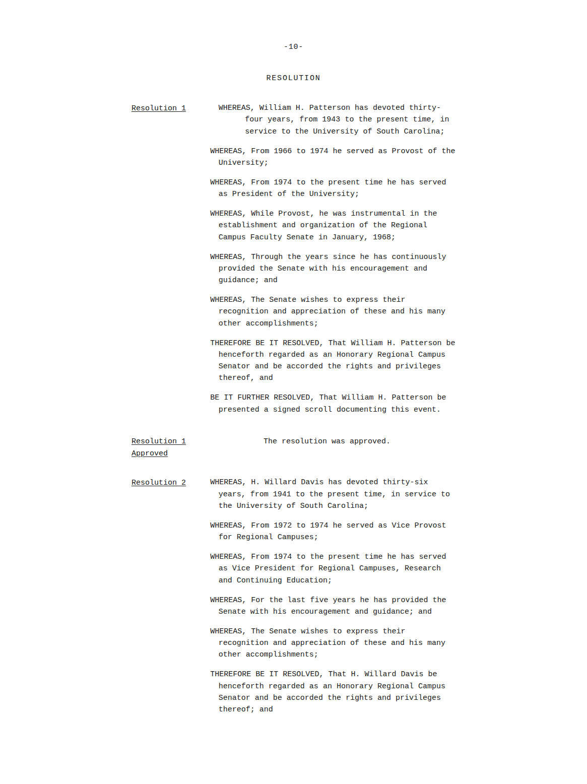-10-
RESOLUTION
Resolution 1
WHEREAS, William H. Patterson has devoted thirty-four years, from 1943 to the present time, in service to the University of South Carolina;
WHEREAS, From 1966 to 1974 he served as Provost of the University;
WHEREAS, From 1974 to the present time he has served as President of the University;
WHEREAS, While Provost, he was instrumental in the establishment and organization of the Regional Campus Faculty Senate in January, 1968;
WHEREAS, Through the years since he has continuously provided the Senate with his encouragement and guidance; and
WHEREAS, The Senate wishes to express their recognition and appreciation of these and his many other accomplishments;
THEREFORE BE IT RESOLVED, That William H. Patterson be henceforth regarded as an Honorary Regional Campus Senator and be accorded the rights and privileges thereof, and
BE IT FURTHER RESOLVED, That William H. Patterson be presented a signed scroll documenting this event.
Resolution 1 Approved
The resolution was approved.
Resolution 2
WHEREAS, H. Willard Davis has devoted thirty-six years, from 1941 to the present time, in service to the University of South Carolina;
WHEREAS, From 1972 to 1974 he served as Vice Provost for Regional Campuses;
WHEREAS, From 1974 to the present time he has served as Vice President for Regional Campuses, Research and Continuing Education;
WHEREAS, For the last five years he has provided the Senate with his encouragement and guidance; and
WHEREAS, The Senate wishes to express their recognition and appreciation of these and his many other accomplishments;
THEREFORE BE IT RESOLVED, That H. Willard Davis be henceforth regarded as an Honorary Regional Campus Senator and be accorded the rights and privileges thereof; and